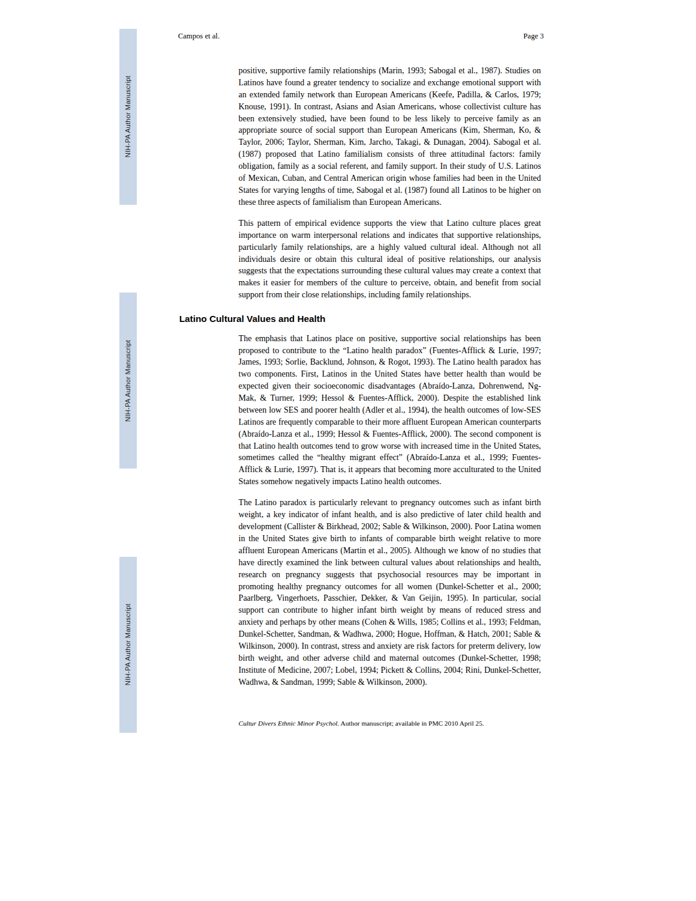NIH-PA Author Manuscript
NIH-PA Author Manuscript
NIH-PA Author Manuscript
Campos et al.
Page 3
positive, supportive family relationships (Marin, 1993; Sabogal et al., 1987). Studies on Latinos have found a greater tendency to socialize and exchange emotional support with an extended family network than European Americans (Keefe, Padilla, & Carlos, 1979; Knouse, 1991). In contrast, Asians and Asian Americans, whose collectivist culture has been extensively studied, have been found to be less likely to perceive family as an appropriate source of social support than European Americans (Kim, Sherman, Ko, & Taylor, 2006; Taylor, Sherman, Kim, Jarcho, Takagi, & Dunagan, 2004). Sabogal et al. (1987) proposed that Latino familialism consists of three attitudinal factors: family obligation, family as a social referent, and family support. In their study of U.S. Latinos of Mexican, Cuban, and Central American origin whose families had been in the United States for varying lengths of time, Sabogal et al. (1987) found all Latinos to be higher on these three aspects of familialism than European Americans.
This pattern of empirical evidence supports the view that Latino culture places great importance on warm interpersonal relations and indicates that supportive relationships, particularly family relationships, are a highly valued cultural ideal. Although not all individuals desire or obtain this cultural ideal of positive relationships, our analysis suggests that the expectations surrounding these cultural values may create a context that makes it easier for members of the culture to perceive, obtain, and benefit from social support from their close relationships, including family relationships.
Latino Cultural Values and Health
The emphasis that Latinos place on positive, supportive social relationships has been proposed to contribute to the “Latino health paradox” (Fuentes-Afflick & Lurie, 1997; James, 1993; Sorlie, Backlund, Johnson, & Rogot, 1993). The Latino health paradox has two components. First, Latinos in the United States have better health than would be expected given their socioeconomic disadvantages (Abraído-Lanza, Dohrenwend, Ng-Mak, & Turner, 1999; Hessol & Fuentes-Afflick, 2000). Despite the established link between low SES and poorer health (Adler et al., 1994), the health outcomes of low-SES Latinos are frequently comparable to their more affluent European American counterparts (Abraído-Lanza et al., 1999; Hessol & Fuentes-Afflick, 2000). The second component is that Latino health outcomes tend to grow worse with increased time in the United States, sometimes called the “healthy migrant effect” (Abraído-Lanza et al., 1999; Fuentes-Afflick & Lurie, 1997). That is, it appears that becoming more acculturated to the United States somehow negatively impacts Latino health outcomes.
The Latino paradox is particularly relevant to pregnancy outcomes such as infant birth weight, a key indicator of infant health, and is also predictive of later child health and development (Callister & Birkhead, 2002; Sable & Wilkinson, 2000). Poor Latina women in the United States give birth to infants of comparable birth weight relative to more affluent European Americans (Martin et al., 2005). Although we know of no studies that have directly examined the link between cultural values about relationships and health, research on pregnancy suggests that psychosocial resources may be important in promoting healthy pregnancy outcomes for all women (Dunkel-Schetter et al., 2000; Paarlberg, Vingerhoets, Passchier, Dekker, & Van Geijin, 1995). In particular, social support can contribute to higher infant birth weight by means of reduced stress and anxiety and perhaps by other means (Cohen & Wills, 1985; Collins et al., 1993; Feldman, Dunkel-Schetter, Sandman, & Wadhwa, 2000; Hogue, Hoffman, & Hatch, 2001; Sable & Wilkinson, 2000). In contrast, stress and anxiety are risk factors for preterm delivery, low birth weight, and other adverse child and maternal outcomes (Dunkel-Schetter, 1998; Institute of Medicine, 2007; Lobel, 1994; Pickett & Collins, 2004; Rini, Dunkel-Schetter, Wadhwa, & Sandman, 1999; Sable & Wilkinson, 2000).
Cultur Divers Ethnic Minor Psychol. Author manuscript; available in PMC 2010 April 25.